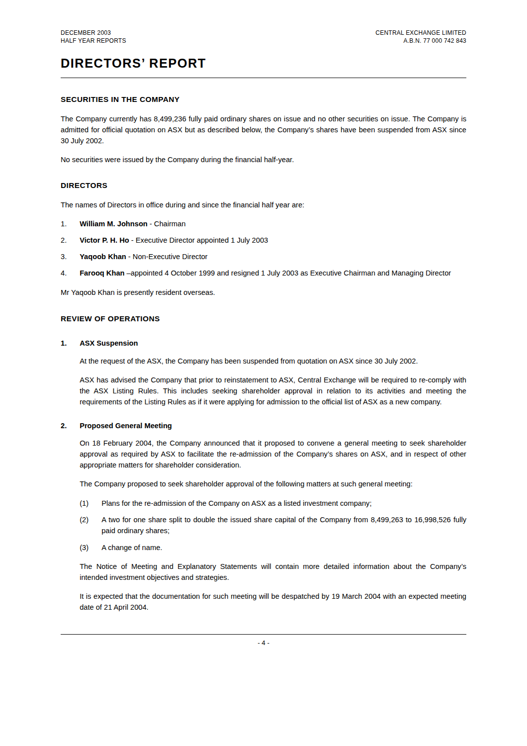DECEMBER 2003
HALF YEAR REPORTS
CENTRAL EXCHANGE LIMITED
A.B.N. 77 000 742 843
DIRECTORS’ REPORT
SECURITIES IN THE COMPANY
The Company currently has 8,499,236 fully paid ordinary shares on issue and no other securities on issue. The Company is admitted for official quotation on ASX but as described below, the Company’s shares have been suspended from ASX since 30 July 2002.
No securities were issued by the Company during the financial half-year.
DIRECTORS
The names of Directors in office during and since the financial half year are:
William M. Johnson - Chairman
Victor P. H. Ho - Executive Director appointed 1 July 2003
Yaqoob Khan - Non-Executive Director
Farooq Khan –appointed 4 October 1999 and resigned 1 July 2003 as Executive Chairman and Managing Director
Mr Yaqoob Khan is presently resident overseas.
REVIEW OF OPERATIONS
1.
ASX Suspension
At the request of the ASX, the Company has been suspended from quotation on ASX since 30 July 2002.
ASX has advised the Company that prior to reinstatement to ASX, Central Exchange will be required to re-comply with the ASX Listing Rules. This includes seeking shareholder approval in relation to its activities and meeting the requirements of the Listing Rules as if it were applying for admission to the official list of ASX as a new company.
2.
Proposed General Meeting
On 18 February 2004, the Company announced that it proposed to convene a general meeting to seek shareholder approval as required by ASX to facilitate the re-admission of the Company’s shares on ASX, and in respect of other appropriate matters for shareholder consideration.
The Company proposed to seek shareholder approval of the following matters at such general meeting:
Plans for the re-admission of the Company on ASX as a listed investment company;
A two for one share split to double the issued share capital of the Company from 8,499,263 to 16,998,526 fully paid ordinary shares;
A change of name.
The Notice of Meeting and Explanatory Statements will contain more detailed information about the Company’s intended investment objectives and strategies.
It is expected that the documentation for such meeting will be despatched by 19 March 2004 with an expected meeting date of 21 April 2004.
- 4 -